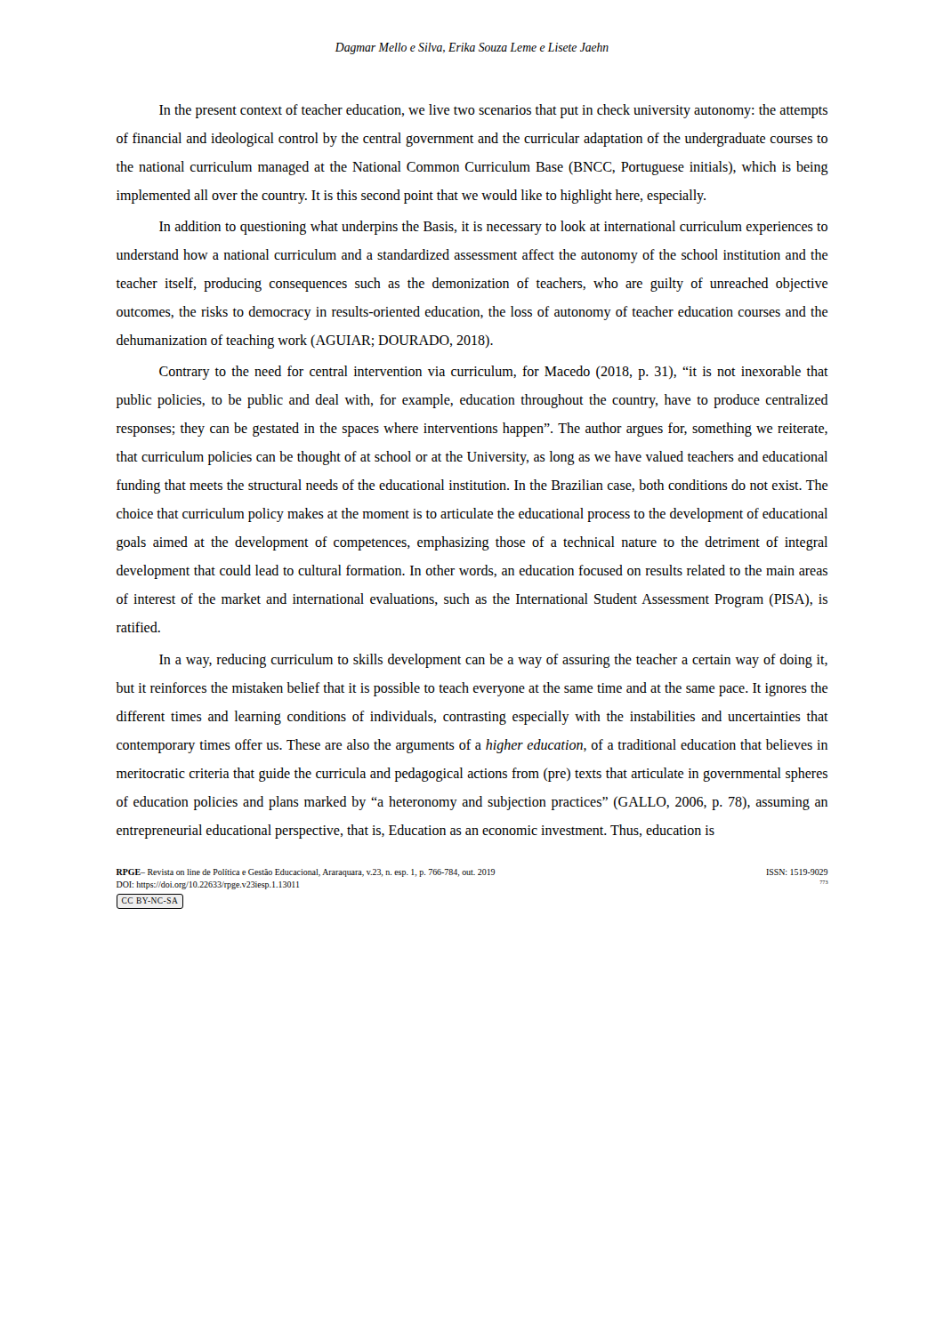Dagmar Mello e Silva, Erika Souza Leme e Lisete Jaehn
In the present context of teacher education, we live two scenarios that put in check university autonomy: the attempts of financial and ideological control by the central government and the curricular adaptation of the undergraduate courses to the national curriculum managed at the National Common Curriculum Base (BNCC, Portuguese initials), which is being implemented all over the country. It is this second point that we would like to highlight here, especially.
In addition to questioning what underpins the Basis, it is necessary to look at international curriculum experiences to understand how a national curriculum and a standardized assessment affect the autonomy of the school institution and the teacher itself, producing consequences such as the demonization of teachers, who are guilty of unreached objective outcomes, the risks to democracy in results-oriented education, the loss of autonomy of teacher education courses and the dehumanization of teaching work (AGUIAR; DOURADO, 2018).
Contrary to the need for central intervention via curriculum, for Macedo (2018, p. 31), “it is not inexorable that public policies, to be public and deal with, for example, education throughout the country, have to produce centralized responses; they can be gestated in the spaces where interventions happen”. The author argues for, something we reiterate, that curriculum policies can be thought of at school or at the University, as long as we have valued teachers and educational funding that meets the structural needs of the educational institution. In the Brazilian case, both conditions do not exist. The choice that curriculum policy makes at the moment is to articulate the educational process to the development of educational goals aimed at the development of competences, emphasizing those of a technical nature to the detriment of integral development that could lead to cultural formation. In other words, an education focused on results related to the main areas of interest of the market and international evaluations, such as the International Student Assessment Program (PISA), is ratified.
In a way, reducing curriculum to skills development can be a way of assuring the teacher a certain way of doing it, but it reinforces the mistaken belief that it is possible to teach everyone at the same time and at the same pace. It ignores the different times and learning conditions of individuals, contrasting especially with the instabilities and uncertainties that contemporary times offer us. These are also the arguments of a higher education, of a traditional education that believes in meritocratic criteria that guide the curricula and pedagogical actions from (pre) texts that articulate in governmental spheres of education policies and plans marked by “a heteronomy and subjection practices” (GALLO, 2006, p. 78), assuming an entrepreneurial educational perspective, that is, Education as an economic investment. Thus, education is
RPGE– Revista on line de Política e Gestão Educacional, Araraquara, v.23, n. esp. 1, p. 766-784, out. 2019 ISSN: 1519-9029
DOI: https://doi.org/10.22633/rpge.v23iesp.1.13011 773
CC BY-NC-SA